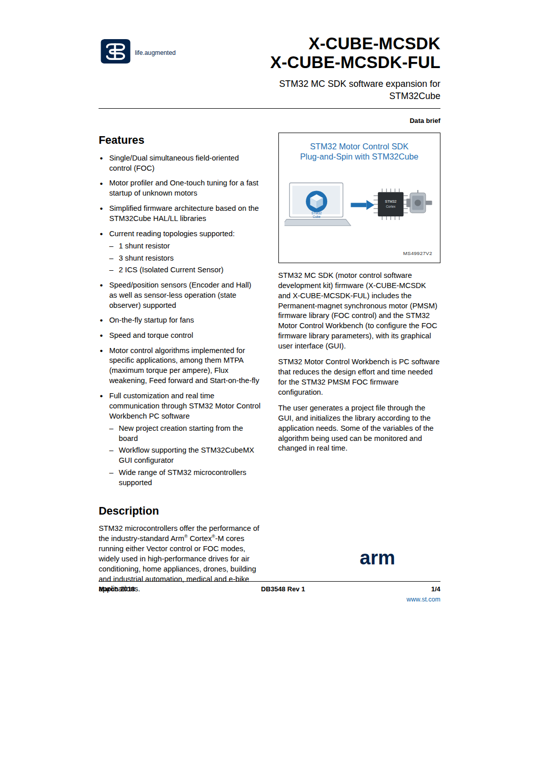life.augmented
X-CUBE-MCSDK
X-CUBE-MCSDK-FUL
STM32 MC SDK software expansion for STM32Cube
Data brief
Features
Single/Dual simultaneous field-oriented control (FOC)
Motor profiler and One-touch tuning for a fast startup of unknown motors
Simplified firmware architecture based on the STM32Cube HAL/LL libraries
Current reading topologies supported:
1 shunt resistor
3 shunt resistors
2 ICS (Isolated Current Sensor)
Speed/position sensors (Encoder and Hall) as well as sensor-less operation (state observer) supported
On-the-fly startup for fans
Speed and torque control
Motor control algorithms implemented for specific applications, among them MTPA (maximum torque per ampere), Flux weakening, Feed forward and Start-on-the-fly
Full customization and real time communication through STM32 Motor Control Workbench PC software
New project creation starting from the board
Workflow supporting the STM32CubeMX GUI configurator
Wide range of STM32 microcontrollers supported
Description
STM32 microcontrollers offer the performance of the industry-standard Arm® Cortex®-M cores running either Vector control or FOC modes, widely used in high-performance drives for air conditioning, home appliances, drones, building and industrial automation, medical and e-bike applications.
STM32 Motor Control SDK
Plug-and-Spin with STM32Cube
STM32 Cube STM32 Cortex
MS49927V2
STM32 MC SDK (motor control software development kit) firmware (X-CUBE-MCSDK and X-CUBE-MCSDK-FUL) includes the Permanent-magnet synchronous motor (PMSM) firmware library (FOC control) and the STM32 Motor Control Workbench (to configure the FOC firmware library parameters), with its graphical user interface (GUI).
STM32 Motor Control Workbench is PC software that reduces the design effort and time needed for the STM32 PMSM FOC firmware configuration.
The user generates a project file through the GUI, and initializes the library according to the application needs. Some of the variables of the algorithm being used can be monitored and changed in real time.
arm
March 2018
DB3548 Rev 1
1/4
www.st.com